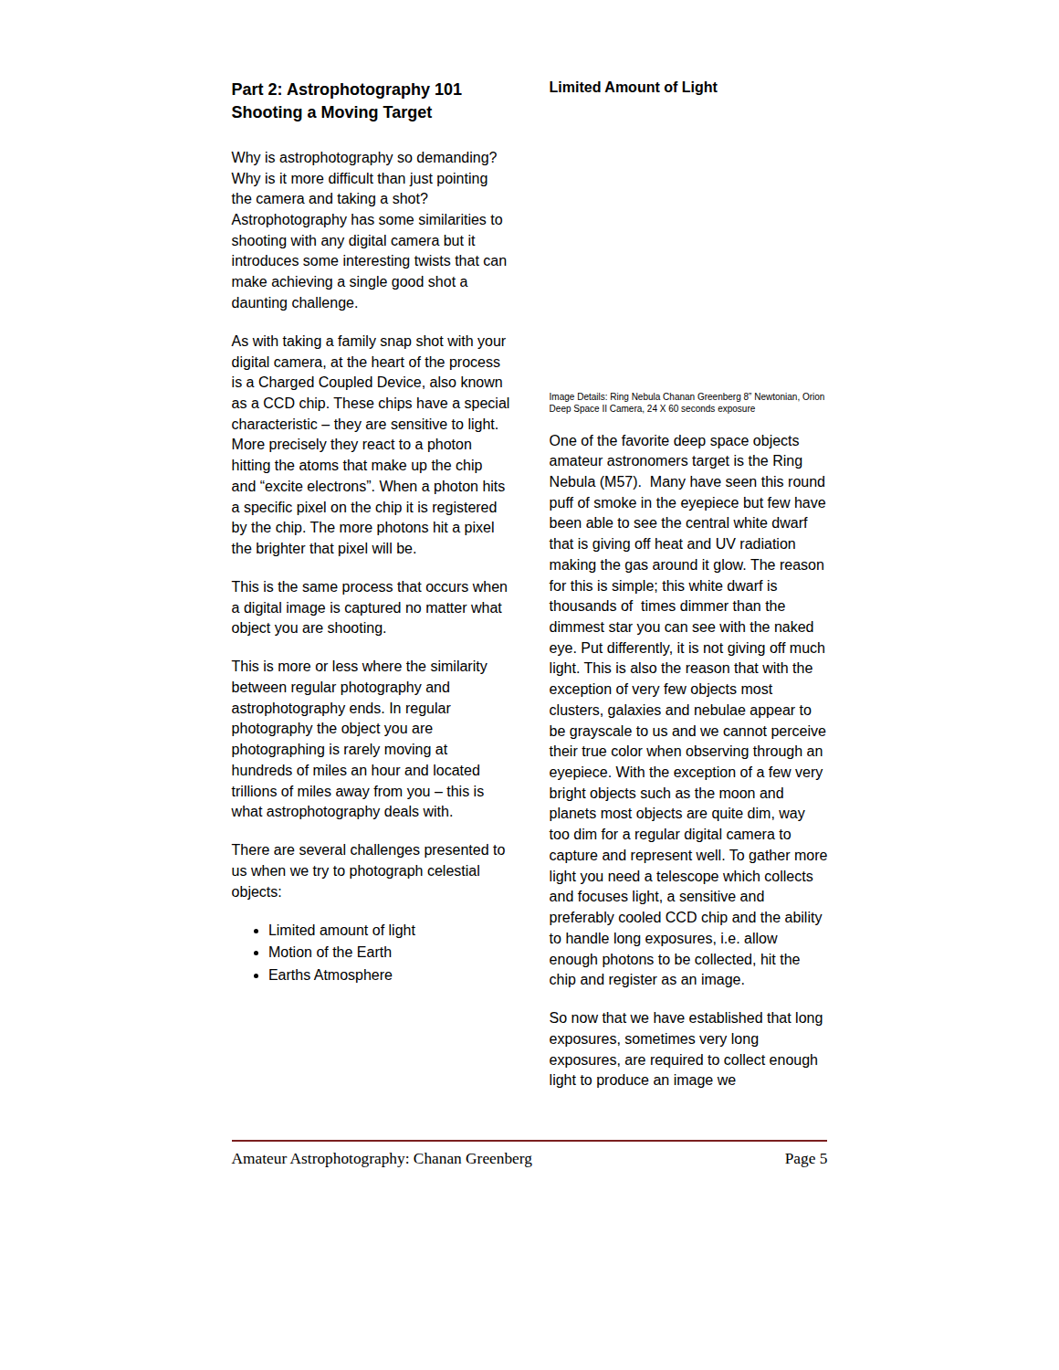Part 2: Astrophotography 101
Shooting a Moving Target
Why is astrophotography so demanding? Why is it more difficult than just pointing the camera and taking a shot? Astrophotography has some similarities to shooting with any digital camera but it introduces some interesting twists that can make achieving a single good shot a daunting challenge.
As with taking a family snap shot with your digital camera, at the heart of the process is a Charged Coupled Device, also known as a CCD chip. These chips have a special characteristic – they are sensitive to light. More precisely they react to a photon hitting the atoms that make up the chip and “excite electrons”. When a photon hits a specific pixel on the chip it is registered by the chip. The more photons hit a pixel the brighter that pixel will be.
This is the same process that occurs when a digital image is captured no matter what object you are shooting.
This is more or less where the similarity between regular photography and astrophotography ends. In regular photography the object you are photographing is rarely moving at hundreds of miles an hour and located trillions of miles away from you – this is what astrophotography deals with.
There are several challenges presented to us when we try to photograph celestial objects:
Limited amount of light
Motion of the Earth
Earths Atmosphere
Limited Amount of Light
Image Details: Ring Nebula Chanan Greenberg 8” Newtonian, Orion Deep Space II Camera, 24 X 60 seconds exposure
One of the favorite deep space objects amateur astronomers target is the Ring Nebula (M57). Many have seen this round puff of smoke in the eyepiece but few have been able to see the central white dwarf that is giving off heat and UV radiation making the gas around it glow. The reason for this is simple; this white dwarf is thousands of times dimmer than the dimmest star you can see with the naked eye. Put differently, it is not giving off much light. This is also the reason that with the exception of very few objects most clusters, galaxies and nebulae appear to be grayscale to us and we cannot perceive their true color when observing through an eyepiece. With the exception of a few very bright objects such as the moon and planets most objects are quite dim, way too dim for a regular digital camera to capture and represent well. To gather more light you need a telescope which collects and focuses light, a sensitive and preferably cooled CCD chip and the ability to handle long exposures, i.e. allow enough photons to be collected, hit the chip and register as an image.
So now that we have established that long exposures, sometimes very long exposures, are required to collect enough light to produce an image we
Amateur Astrophotography: Chanan Greenberg
Page 5